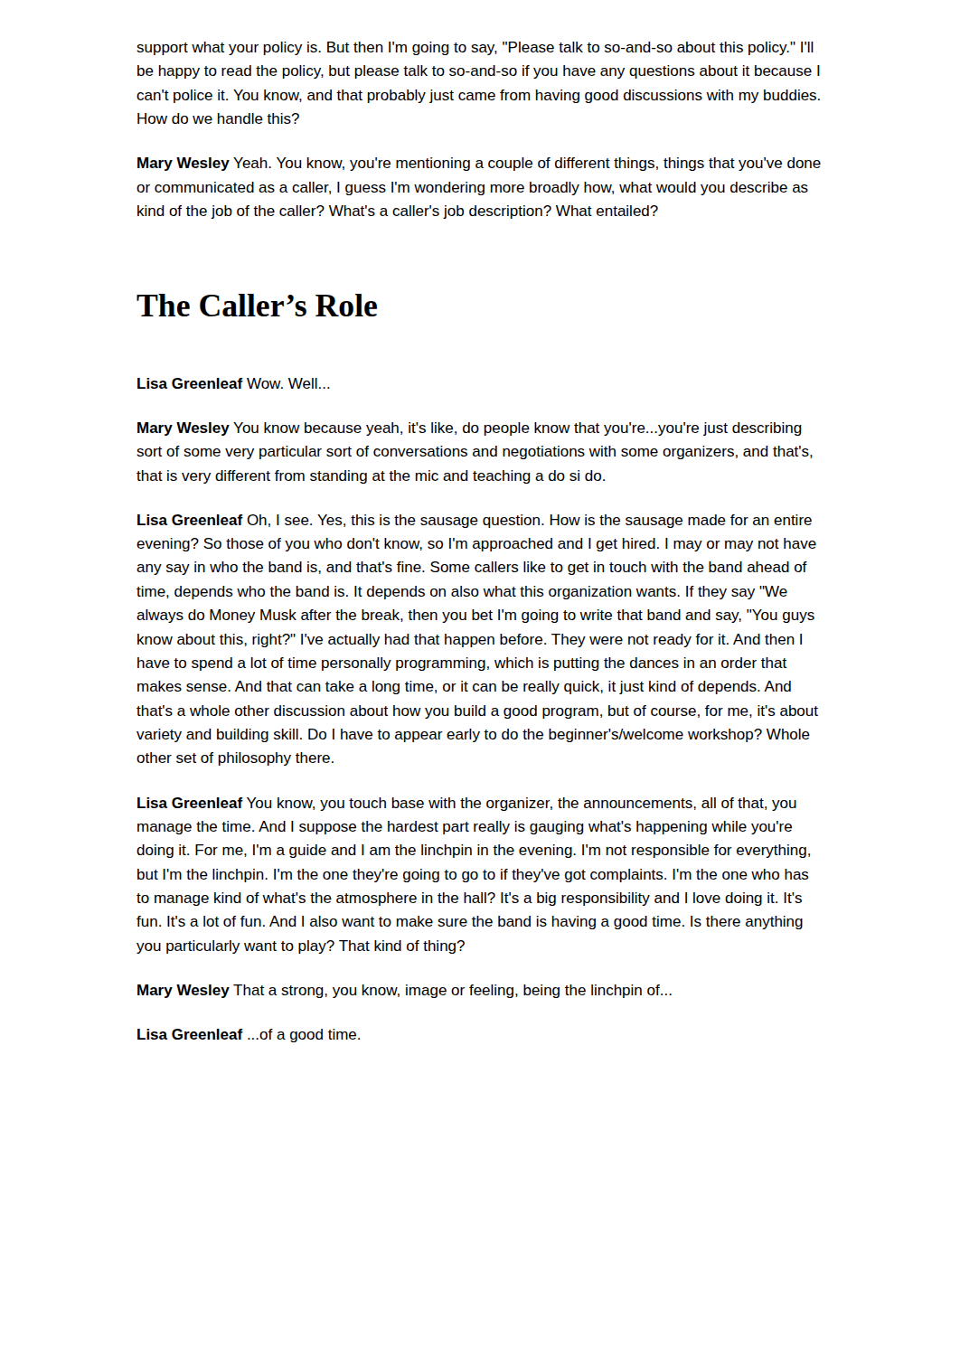support what your policy is. But then I'm going to say, "Please talk to so-and-so about this policy." I'll be happy to read the policy, but please talk to so-and-so if you have any questions about it because I can't police it. You know, and that probably just came from having good discussions with my buddies. How do we handle this?
Mary Wesley Yeah. You know, you're mentioning a couple of different things, things that you've done or communicated as a caller, I guess I'm wondering more broadly how, what would you describe as kind of the job of the caller? What's a caller's job description? What entailed?
The Caller’s Role
Lisa Greenleaf Wow. Well...
Mary Wesley You know because yeah, it's like, do people know that you're...you're just describing sort of some very particular sort of conversations and negotiations with some organizers, and that's, that is very different from standing at the mic and teaching a do si do.
Lisa Greenleaf Oh, I see. Yes, this is the sausage question. How is the sausage made for an entire evening? So those of you who don't know, so I'm approached and I get hired. I may or may not have any say in who the band is, and that's fine. Some callers like to get in touch with the band ahead of time, depends who the band is. It depends on also what this organization wants. If they say "We always do Money Musk after the break, then you bet I'm going to write that band and say, "You guys know about this, right?" I've actually had that happen before. They were not ready for it. And then I have to spend a lot of time personally programming, which is putting the dances in an order that makes sense. And that can take a long time, or it can be really quick, it just kind of depends. And that's a whole other discussion about how you build a good program, but of course, for me, it's about variety and building skill. Do I have to appear early to do the beginner's/welcome workshop? Whole other set of philosophy there.
Lisa Greenleaf You know, you touch base with the organizer, the announcements, all of that, you manage the time. And I suppose the hardest part really is gauging what's happening while you're doing it. For me, I'm a guide and I am the linchpin in the evening. I'm not responsible for everything, but I'm the linchpin. I'm the one they're going to go to if they've got complaints. I'm the one who has to manage kind of what's the atmosphere in the hall? It's a big responsibility and I love doing it. It's fun. It's a lot of fun. And I also want to make sure the band is having a good time. Is there anything you particularly want to play? That kind of thing?
Mary Wesley That a strong, you know, image or feeling, being the linchpin of...
Lisa Greenleaf ...of a good time.